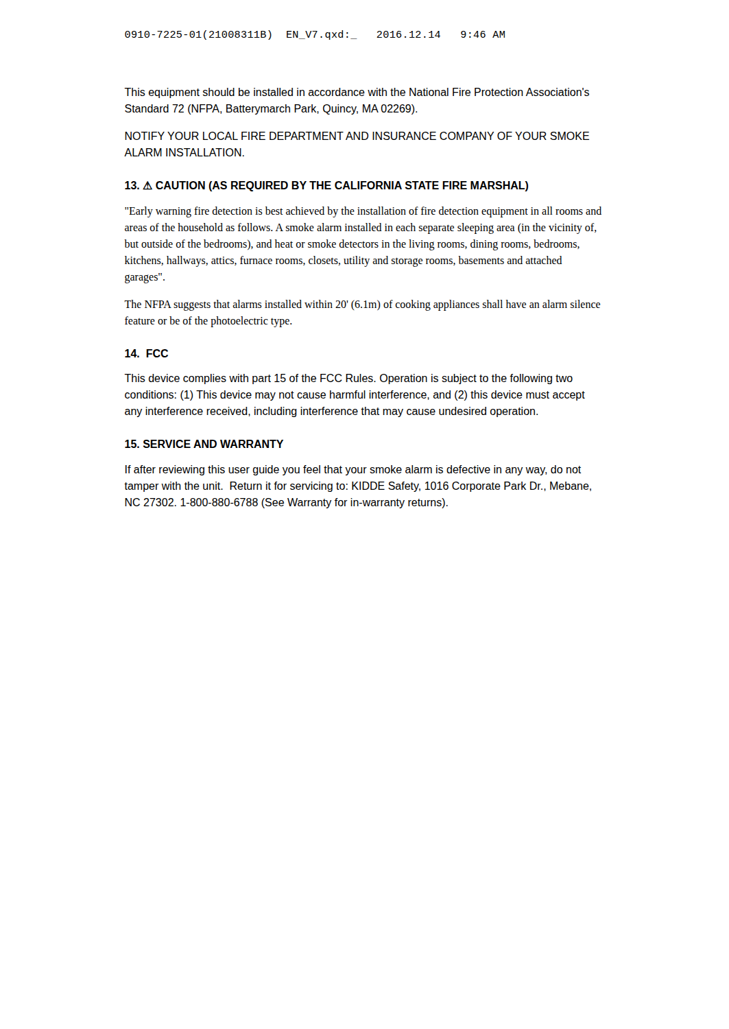0910-7225-01(21008311B) EN_V7.qxd:_ 2016.12.14 9:46 AM
This equipment should be installed in accordance with the National Fire Protection Association's Standard 72 (NFPA, Batterymarch Park, Quincy, MA 02269).
NOTIFY YOUR LOCAL FIRE DEPARTMENT AND INSURANCE COMPANY OF YOUR SMOKE ALARM INSTALLATION.
13. ⚠ CAUTION (AS REQUIRED BY THE CALIFORNIA STATE FIRE MARSHAL)
"Early warning fire detection is best achieved by the installation of fire detection equipment in all rooms and areas of the household as follows. A smoke alarm installed in each separate sleeping area (in the vicinity of, but outside of the bedrooms), and heat or smoke detectors in the living rooms, dining rooms, bedrooms, kitchens, hallways, attics, furnace rooms, closets, utility and storage rooms, basements and attached garages".
The NFPA suggests that alarms installed within 20' (6.1m) of cooking appliances shall have an alarm silence feature or be of the photoelectric type.
14. FCC
This device complies with part 15 of the FCC Rules. Operation is subject to the following two conditions: (1) This device may not cause harmful interference, and (2) this device must accept any interference received, including interference that may cause undesired operation.
15. SERVICE AND WARRANTY
If after reviewing this user guide you feel that your smoke alarm is defective in any way, do not tamper with the unit. Return it for servicing to: KIDDE Safety, 1016 Corporate Park Dr., Mebane, NC 27302. 1-800-880-6788 (See Warranty for in-warranty returns).